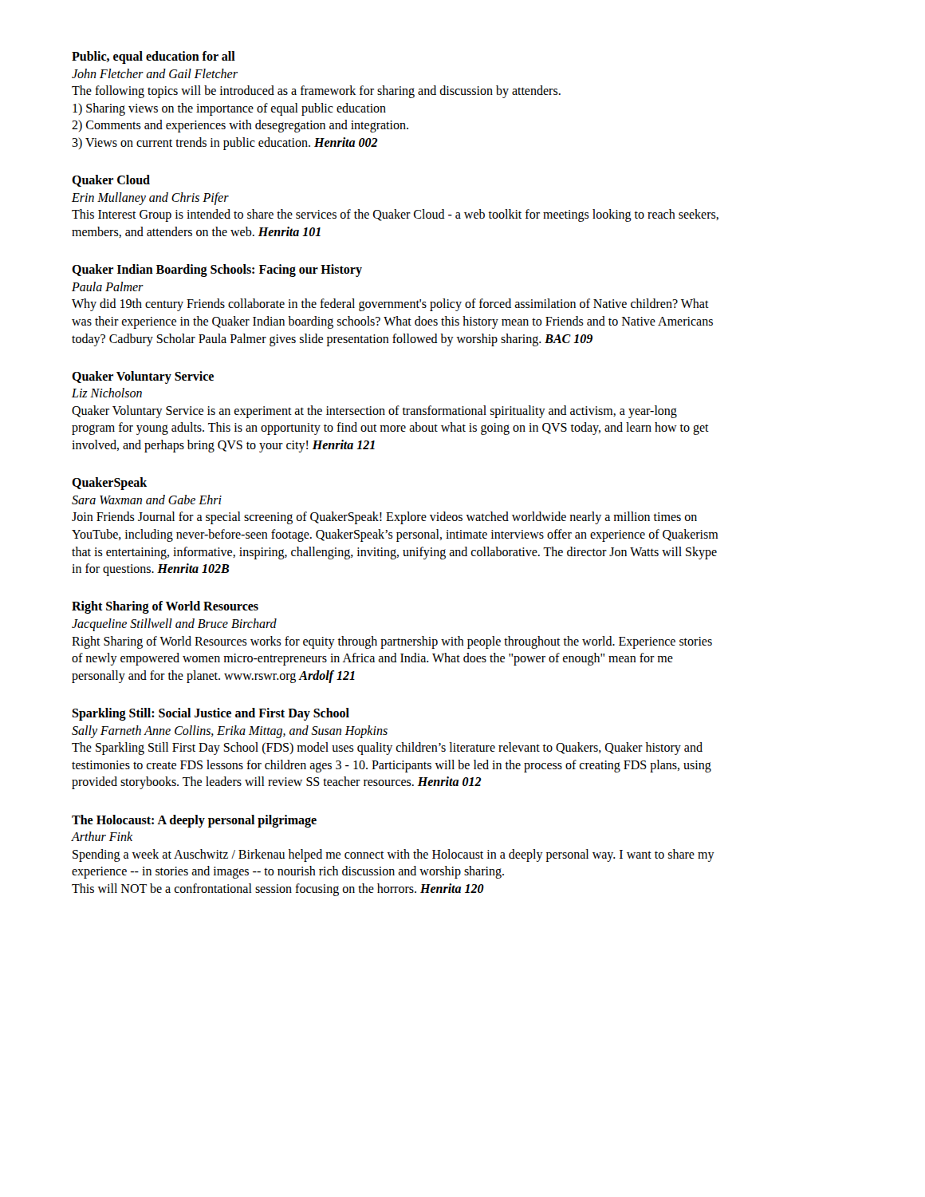Public, equal education for all
John Fletcher and Gail Fletcher
The following topics will be introduced as a framework for sharing and discussion by attenders.
1) Sharing views on the importance of equal public education
2) Comments and experiences with desegregation and integration.
3) Views on current trends in public education. Henrita 002
Quaker Cloud
Erin Mullaney and Chris Pifer
This Interest Group is intended to share the services of the Quaker Cloud - a web toolkit for meetings looking to reach seekers, members, and attenders on the web. Henrita 101
Quaker Indian Boarding Schools: Facing our History
Paula Palmer
Why did 19th century Friends collaborate in the federal government's policy of forced assimilation of Native children? What was their experience in the Quaker Indian boarding schools? What does this history mean to Friends and to Native Americans today? Cadbury Scholar Paula Palmer gives slide presentation followed by worship sharing. BAC 109
Quaker Voluntary Service
Liz Nicholson
Quaker Voluntary Service is an experiment at the intersection of transformational spirituality and activism, a year-long program for young adults. This is an opportunity to find out more about what is going on in QVS today, and learn how to get involved, and perhaps bring QVS to your city! Henrita 121
QuakerSpeak
Sara Waxman and Gabe Ehri
Join Friends Journal for a special screening of QuakerSpeak! Explore videos watched worldwide nearly a million times on YouTube, including never-before-seen footage. QuakerSpeak’s personal, intimate interviews offer an experience of Quakerism that is entertaining, informative, inspiring, challenging, inviting, unifying and collaborative. The director Jon Watts will Skype in for questions. Henrita 102B
Right Sharing of World Resources
Jacqueline Stillwell and Bruce Birchard
Right Sharing of World Resources works for equity through partnership with people throughout the world. Experience stories of newly empowered women micro-entrepreneurs in Africa and India. What does the "power of enough" mean for me personally and for the planet. www.rswr.org Ardolf 121
Sparkling Still: Social Justice and First Day School
Sally Farneth Anne Collins, Erika Mittag, and Susan Hopkins
The Sparkling Still First Day School (FDS) model uses quality children’s literature relevant to Quakers, Quaker history and testimonies to create FDS lessons for children ages 3 - 10. Participants will be led in the process of creating FDS plans, using provided storybooks. The leaders will review SS teacher resources. Henrita 012
The Holocaust: A deeply personal pilgrimage
Arthur Fink
Spending a week at Auschwitz / Birkenau helped me connect with the Holocaust in a deeply personal way. I want to share my experience -- in stories and images -- to nourish rich discussion and worship sharing.
This will NOT be a confrontational session focusing on the horrors. Henrita 120